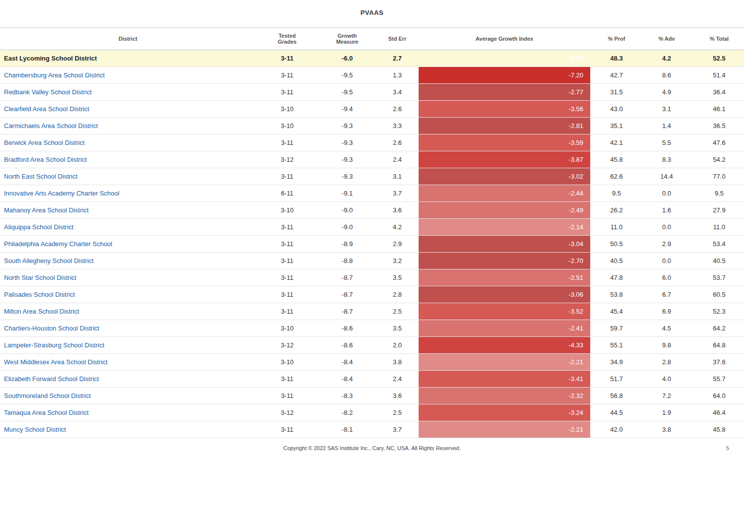PVAAS
| District | Tested Grades | Growth Measure | Std Err | Average Growth Index | % Prof | % Adv | % Total |
| --- | --- | --- | --- | --- | --- | --- | --- |
| East Lycoming School District | 3-11 | -6.0 | 2.7 | -2.24 | 48.3 | 4.2 | 52.5 |
| Chambersburg Area School District | 3-11 | -9.5 | 1.3 | -7.20 | 42.7 | 8.6 | 51.4 |
| Redbank Valley School District | 3-11 | -9.5 | 3.4 | -2.77 | 31.5 | 4.9 | 36.4 |
| Clearfield Area School District | 3-10 | -9.4 | 2.6 | -3.56 | 43.0 | 3.1 | 46.1 |
| Carmichaels Area School District | 3-10 | -9.3 | 3.3 | -2.81 | 35.1 | 1.4 | 36.5 |
| Berwick Area School District | 3-11 | -9.3 | 2.6 | -3.59 | 42.1 | 5.5 | 47.6 |
| Bradford Area School District | 3-12 | -9.3 | 2.4 | -3.87 | 45.8 | 8.3 | 54.2 |
| North East School District | 3-11 | -9.3 | 3.1 | -3.02 | 62.6 | 14.4 | 77.0 |
| Innovative Arts Academy Charter School | 6-11 | -9.1 | 3.7 | -2.44 | 9.5 | 0.0 | 9.5 |
| Mahanoy Area School District | 3-10 | -9.0 | 3.6 | -2.49 | 26.2 | 1.6 | 27.9 |
| Aliquippa School District | 3-11 | -9.0 | 4.2 | -2.14 | 11.0 | 0.0 | 11.0 |
| Philadelphia Academy Charter School | 3-11 | -8.9 | 2.9 | -3.04 | 50.5 | 2.9 | 53.4 |
| South Allegheny School District | 3-11 | -8.8 | 3.2 | -2.70 | 40.5 | 0.0 | 40.5 |
| North Star School District | 3-11 | -8.7 | 3.5 | -2.51 | 47.8 | 6.0 | 53.7 |
| Palisades School District | 3-11 | -8.7 | 2.8 | -3.06 | 53.8 | 6.7 | 60.5 |
| Milton Area School District | 3-11 | -8.7 | 2.5 | -3.52 | 45.4 | 6.9 | 52.3 |
| Chartiers-Houston School District | 3-10 | -8.6 | 3.5 | -2.41 | 59.7 | 4.5 | 64.2 |
| Lampeter-Strasburg School District | 3-12 | -8.6 | 2.0 | -4.33 | 55.1 | 9.8 | 64.8 |
| West Middlesex Area School District | 3-10 | -8.4 | 3.8 | -2.21 | 34.9 | 2.8 | 37.6 |
| Elizabeth Forward School District | 3-11 | -8.4 | 2.4 | -3.41 | 51.7 | 4.0 | 55.7 |
| Southmoreland School District | 3-11 | -8.3 | 3.6 | -2.32 | 56.8 | 7.2 | 64.0 |
| Tamaqua Area School District | 3-12 | -8.2 | 2.5 | -3.24 | 44.5 | 1.9 | 46.4 |
| Muncy School District | 3-11 | -8.1 | 3.7 | -2.21 | 42.0 | 3.8 | 45.8 |
Copyright © 2022 SAS Institute Inc., Cary, NC, USA. All Rights Reserved. 5